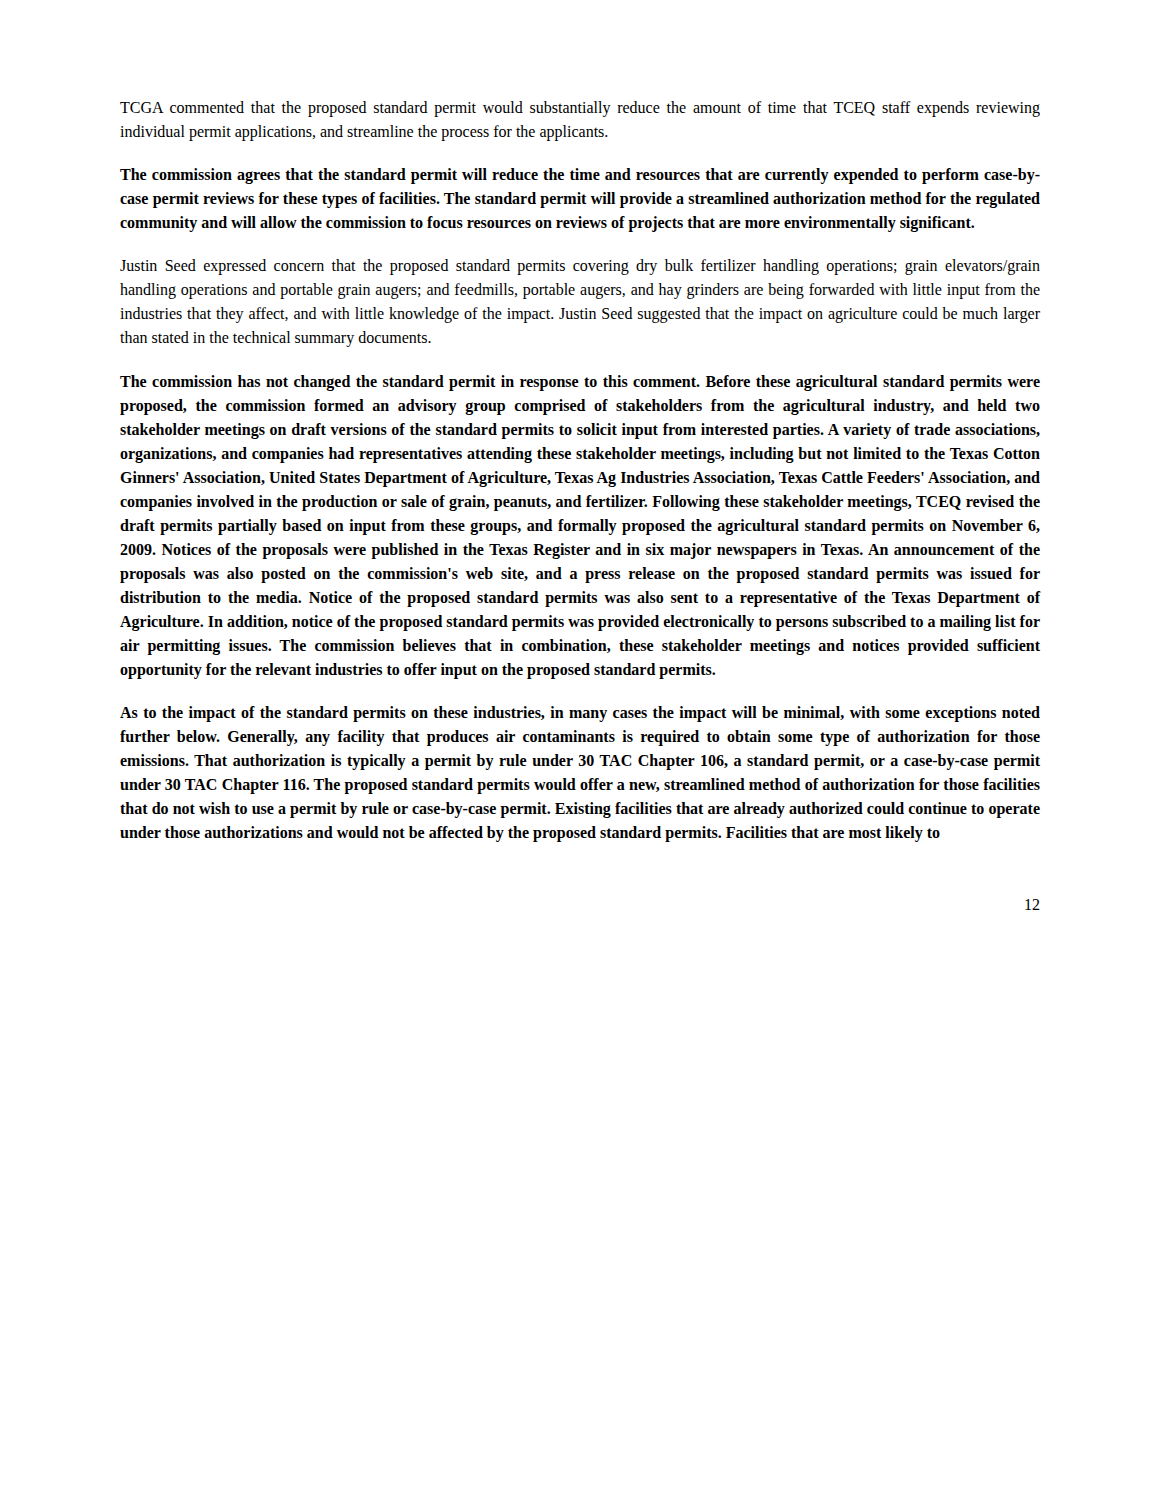TCGA commented that the proposed standard permit would substantially reduce the amount of time that TCEQ staff expends reviewing individual permit applications, and streamline the process for the applicants.
The commission agrees that the standard permit will reduce the time and resources that are currently expended to perform case-by-case permit reviews for these types of facilities. The standard permit will provide a streamlined authorization method for the regulated community and will allow the commission to focus resources on reviews of projects that are more environmentally significant.
Justin Seed expressed concern that the proposed standard permits covering dry bulk fertilizer handling operations; grain elevators/grain handling operations and portable grain augers; and feedmills, portable augers, and hay grinders are being forwarded with little input from the industries that they affect, and with little knowledge of the impact. Justin Seed suggested that the impact on agriculture could be much larger than stated in the technical summary documents.
The commission has not changed the standard permit in response to this comment. Before these agricultural standard permits were proposed, the commission formed an advisory group comprised of stakeholders from the agricultural industry, and held two stakeholder meetings on draft versions of the standard permits to solicit input from interested parties. A variety of trade associations, organizations, and companies had representatives attending these stakeholder meetings, including but not limited to the Texas Cotton Ginners' Association, United States Department of Agriculture, Texas Ag Industries Association, Texas Cattle Feeders' Association, and companies involved in the production or sale of grain, peanuts, and fertilizer. Following these stakeholder meetings, TCEQ revised the draft permits partially based on input from these groups, and formally proposed the agricultural standard permits on November 6, 2009. Notices of the proposals were published in the Texas Register and in six major newspapers in Texas. An announcement of the proposals was also posted on the commission's web site, and a press release on the proposed standard permits was issued for distribution to the media. Notice of the proposed standard permits was also sent to a representative of the Texas Department of Agriculture. In addition, notice of the proposed standard permits was provided electronically to persons subscribed to a mailing list for air permitting issues. The commission believes that in combination, these stakeholder meetings and notices provided sufficient opportunity for the relevant industries to offer input on the proposed standard permits.
As to the impact of the standard permits on these industries, in many cases the impact will be minimal, with some exceptions noted further below. Generally, any facility that produces air contaminants is required to obtain some type of authorization for those emissions. That authorization is typically a permit by rule under 30 TAC Chapter 106, a standard permit, or a case-by-case permit under 30 TAC Chapter 116. The proposed standard permits would offer a new, streamlined method of authorization for those facilities that do not wish to use a permit by rule or case-by-case permit. Existing facilities that are already authorized could continue to operate under those authorizations and would not be affected by the proposed standard permits. Facilities that are most likely to
12